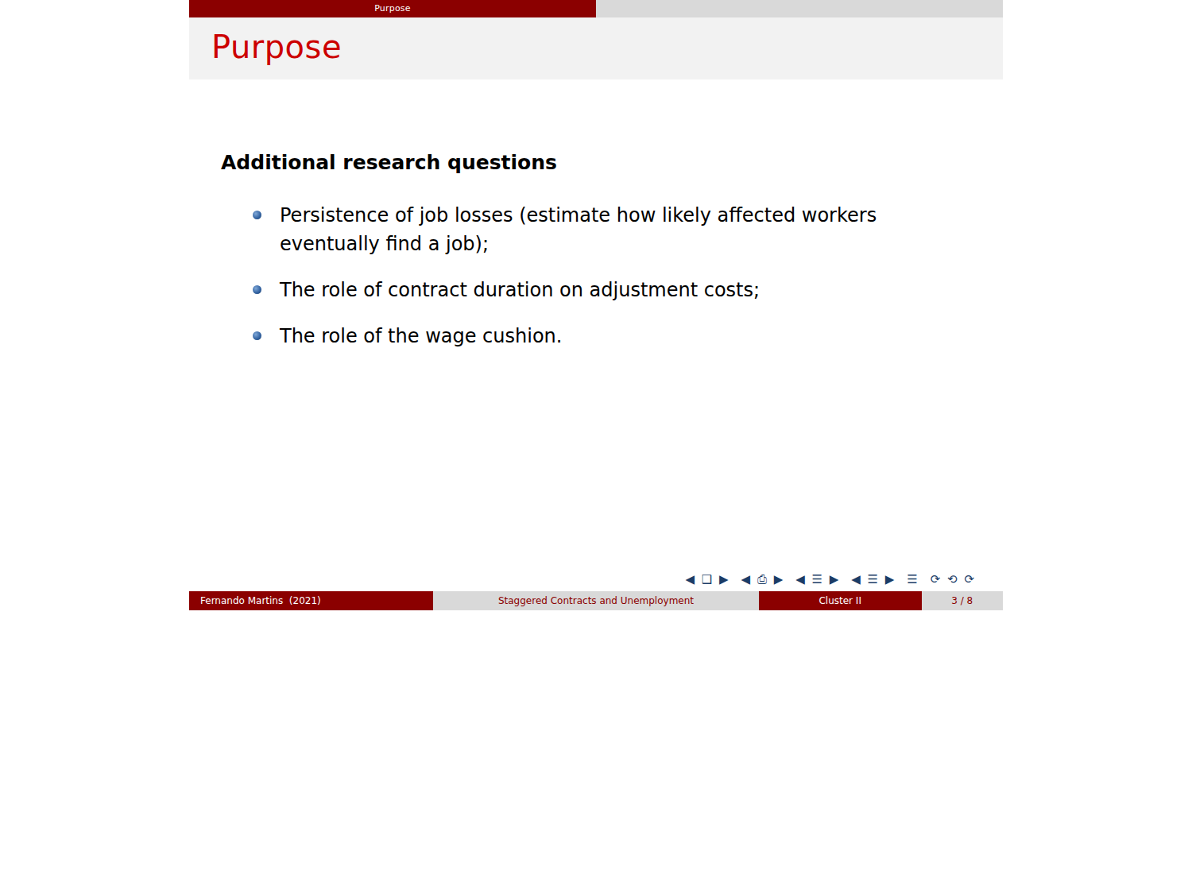Purpose
Purpose
Additional research questions
Persistence of job losses (estimate how likely affected workers eventually find a job);
The role of contract duration on adjustment costs;
The role of the wage cushion.
◀ ❑ ▶ ◀ ⎙ ▶ ◀ ☰ ▶ ◀ ☰ ▶ ☰ ⟳ ⟲ ⟳
Fernando Martins (2021)
Staggered Contracts and Unemployment
Cluster II
3 / 8